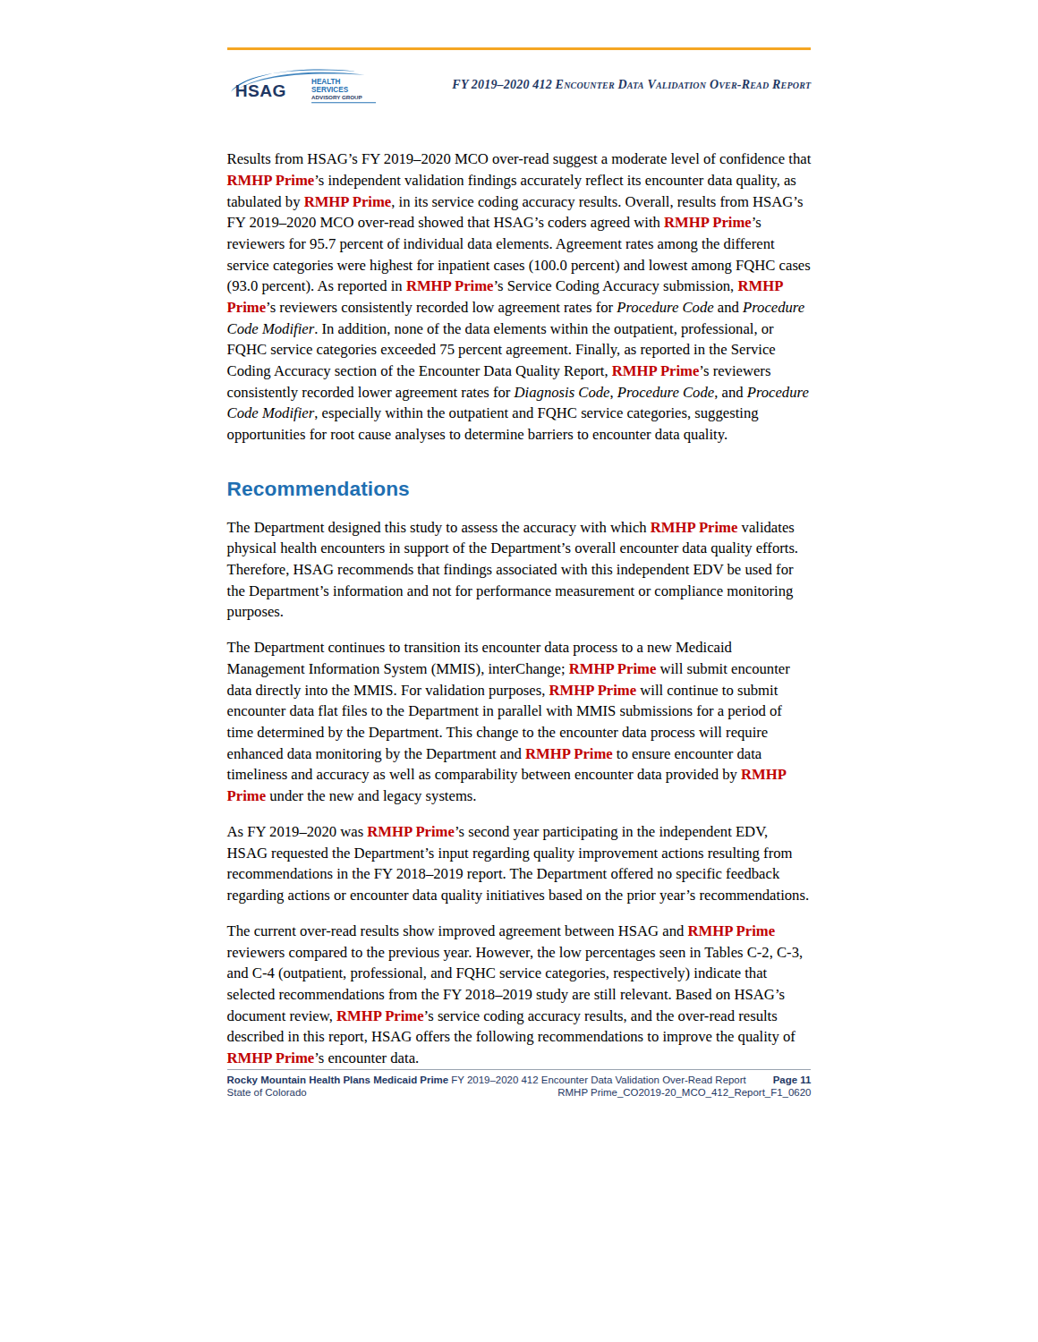HSAG HEALTH SERVICES ADVISORY GROUP
FY 2019–2020 412 Encounter Data Validation Over-Read Report
Results from HSAG’s FY 2019–2020 MCO over-read suggest a moderate level of confidence that RMHP Prime’s independent validation findings accurately reflect its encounter data quality, as tabulated by RMHP Prime, in its service coding accuracy results. Overall, results from HSAG’s FY 2019–2020 MCO over-read showed that HSAG’s coders agreed with RMHP Prime’s reviewers for 95.7 percent of individual data elements. Agreement rates among the different service categories were highest for inpatient cases (100.0 percent) and lowest among FQHC cases (93.0 percent). As reported in RMHP Prime’s Service Coding Accuracy submission, RMHP Prime’s reviewers consistently recorded low agreement rates for Procedure Code and Procedure Code Modifier. In addition, none of the data elements within the outpatient, professional, or FQHC service categories exceeded 75 percent agreement. Finally, as reported in the Service Coding Accuracy section of the Encounter Data Quality Report, RMHP Prime’s reviewers consistently recorded lower agreement rates for Diagnosis Code, Procedure Code, and Procedure Code Modifier, especially within the outpatient and FQHC service categories, suggesting opportunities for root cause analyses to determine barriers to encounter data quality.
Recommendations
The Department designed this study to assess the accuracy with which RMHP Prime validates physical health encounters in support of the Department’s overall encounter data quality efforts. Therefore, HSAG recommends that findings associated with this independent EDV be used for the Department’s information and not for performance measurement or compliance monitoring purposes.
The Department continues to transition its encounter data process to a new Medicaid Management Information System (MMIS), interChange; RMHP Prime will submit encounter data directly into the MMIS. For validation purposes, RMHP Prime will continue to submit encounter data flat files to the Department in parallel with MMIS submissions for a period of time determined by the Department. This change to the encounter data process will require enhanced data monitoring by the Department and RMHP Prime to ensure encounter data timeliness and accuracy as well as comparability between encounter data provided by RMHP Prime under the new and legacy systems.
As FY 2019–2020 was RMHP Prime’s second year participating in the independent EDV, HSAG requested the Department’s input regarding quality improvement actions resulting from recommendations in the FY 2018–2019 report. The Department offered no specific feedback regarding actions or encounter data quality initiatives based on the prior year’s recommendations.
The current over-read results show improved agreement between HSAG and RMHP Prime reviewers compared to the previous year. However, the low percentages seen in Tables C-2, C-3, and C-4 (outpatient, professional, and FQHC service categories, respectively) indicate that selected recommendations from the FY 2018–2019 study are still relevant. Based on HSAG’s document review, RMHP Prime’s service coding accuracy results, and the over-read results described in this report, HSAG offers the following recommendations to improve the quality of RMHP Prime’s encounter data.
Rocky Mountain Health Plans Medicaid Prime FY 2019–2020 412 Encounter Data Validation Over-Read Report
Page 11
State of Colorado
RMHP Prime_CO2019-20_MCO_412_Report_F1_0620